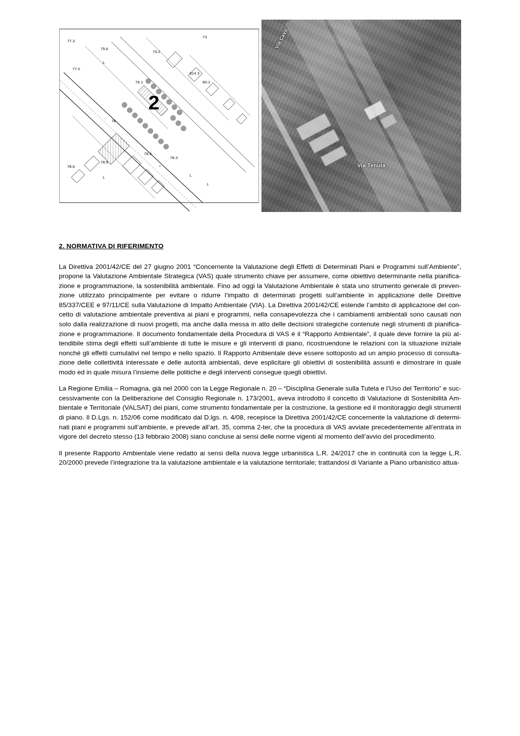2 77.3 75.6 77.0 L 75.2 73 614 3 80.1 76.1 78. 78.3 78.3 78.6 78.5 L * L L
Via Cavo
Via Tenuta
2. NORMATIVA DI RIFERIMENTO
La Direttiva 2001/42/CE del 27 giugno 2001 “Concernente la Valutazione degli Effetti di Determinati Piani e Programmi sull’Ambiente”, propone la Valutazione Ambientale Strategica (VAS) quale strumento chiave per assumere, come obiettivo determinante nella pianificazione e programmazione, la sostenibilità ambientale. Fino ad oggi la Valutazione Ambientale è stata uno strumento generale di prevenzione utilizzato principalmente per evitare o ridurre l’impatto di determinati progetti sull’ambiente in applicazione delle Direttive 85/337/CEE e 97/11/CE sulla Valutazione di Impatto Ambientale (VIA). La Direttiva 2001/42/CE estende l’ambito di applicazione del concetto di valutazione ambientale preventiva ai piani e programmi, nella consapevolezza che i cambiamenti ambientali sono causati non solo dalla realizzazione di nuovi progetti, ma anche dalla messa in atto delle decisioni strategiche contenute negli strumenti di pianificazione e programmazione. Il documento fondamentale della Procedura di VAS è il “Rapporto Ambientale”, il quale deve fornire la più attendibile stima degli effetti sull’ambiente di tutte le misure e gli interventi di piano, ricostruendone le relazioni con la situazione iniziale nonché gli effetti cumulativi nel tempo e nello spazio. Il Rapporto Ambientale deve essere sottoposto ad un ampio processo di consultazione delle collettività interessate e delle autorità ambientali, deve esplicitare gli obiettivi di sostenibilità assunti e dimostrare in quale modo ed in quale misura l’insieme delle politiche e degli interventi consegue quegli obiettivi.
La Regione Emilia – Romagna, già nel 2000 con la Legge Regionale n. 20 – “Disciplina Generale sulla Tutela e l’Uso del Territorio” e successivamente con la Deliberazione del Consiglio Regionale n. 173/2001, aveva introdotto il concetto di Valutazione di Sostenibilità Ambientale e Territoriale (VALSAT) dei piani, come strumento fondamentale per la costruzione, la gestione ed il monitoraggio degli strumenti di piano. Il D.Lgs. n. 152/06 come modificato dal D.lgs. n. 4/08, recepisce la Direttiva 2001/42/CE concernente la valutazione di determinati piani e programmi sull’ambiente, e prevede all’art. 35, comma 2-ter, che la procedura di VAS avviate precedentemente all’entrata in vigore del decreto stesso (13 febbraio 2008) siano concluse ai sensi delle norme vigenti al momento dell’avvio del procedimento.
Il presente Rapporto Ambientale viene redatto ai sensi della nuova legge urbanistica L.R. 24/2017 che in continuità con la legge L.R. 20/2000 prevede l’integrazione tra la valutazione ambientale e la valutazione territoriale; trattandosi di Variante a Piano urbanistico attua-